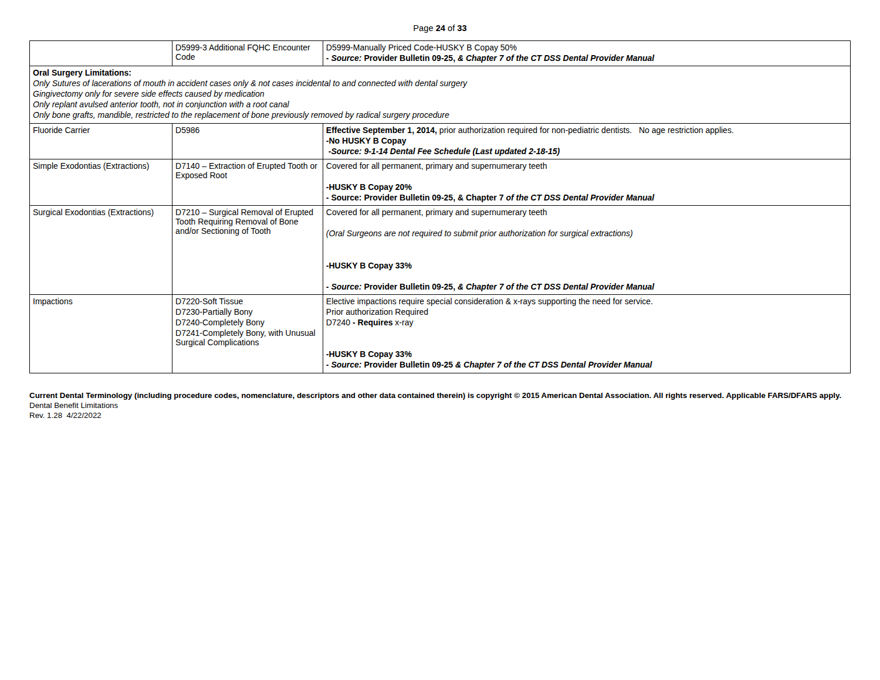Page 24 of 33
| | D5999-3 Additional FQHC Encounter Code | D5999-Manually Priced Code-HUSKY B Copay 50% - Source: Provider Bulletin 09-25, & Chapter 7 of the CT DSS Dental Provider Manual |
| Oral Surgery Limitations: Only Sutures of lacerations of mouth in accident cases only & not cases incidental to and connected with dental surgery Gingivectomy only for severe side effects caused by medication Only replant avulsed anterior tooth, not in conjunction with a root canal Only bone grafts, mandible, restricted to the replacement of bone previously removed by radical surgery procedure |
| Fluoride Carrier | D5986 | Effective September 1, 2014, prior authorization required for non-pediatric dentists. No age restriction applies. -No HUSKY B Copay -Source: 9-1-14 Dental Fee Schedule (Last updated 2-18-15) |
| Simple Exodontias (Extractions) | D7140 – Extraction of Erupted Tooth or Exposed Root | Covered for all permanent, primary and supernumerary teeth -HUSKY B Copay 20% - Source: Provider Bulletin 09-25, & Chapter 7 of the CT DSS Dental Provider Manual |
| Surgical Exodontias (Extractions) | D7210 – Surgical Removal of Erupted Tooth Requiring Removal of Bone and/or Sectioning of Tooth | Covered for all permanent, primary and supernumerary teeth (Oral Surgeons are not required to submit prior authorization for surgical extractions) -HUSKY B Copay 33% - Source: Provider Bulletin 09-25, & Chapter 7 of the CT DSS Dental Provider Manual |
| Impactions | D7220-Soft Tissue D7230-Partially Bony D7240-Completely Bony D7241-Completely Bony, with Unusual Surgical Complications | Elective impactions require special consideration & x-rays supporting the need for service. Prior authorization Required D7240 - Requires x-ray -HUSKY B Copay 33% - Source: Provider Bulletin 09-25 & Chapter 7 of the CT DSS Dental Provider Manual |
Current Dental Terminology (including procedure codes, nomenclature, descriptors and other data contained therein) is copyright © 2015 American Dental Association. All rights reserved. Applicable FARS/DFARS apply.
Dental Benefit Limitations
Rev. 1.28 4/22/2022